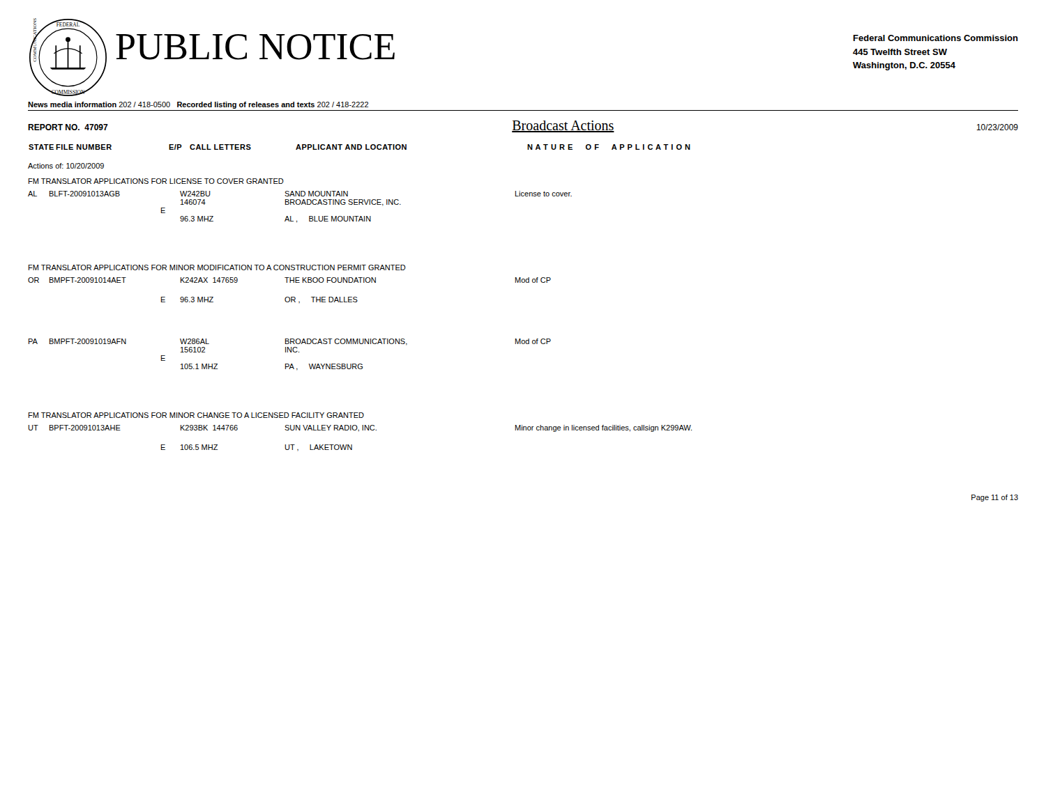PUBLIC NOTICE
Federal Communications Commission
445 Twelfth Street SW
Washington, D.C. 20554
News media information 202 / 418-0500 Recorded listing of releases and texts 202 / 418-2222
REPORT NO. 47097
Broadcast Actions
10/23/2009
| STATE | FILE NUMBER | E/P | CALL LETTERS | APPLICANT AND LOCATION | N A T U R E O F A P P L I C A T I O N |
Actions of: 10/20/2009
FM TRANSLATOR APPLICATIONS FOR LICENSE TO COVER GRANTED
| AL | BLFT-20091013AGB | | W242BU 146074 | SAND MOUNTAIN BROADCASTING SERVICE, INC. | License to cover. |
| | | E | | | |
| | | | 96.3 MHZ | AL , BLUE MOUNTAIN | |
FM TRANSLATOR APPLICATIONS FOR MINOR MODIFICATION TO A CONSTRUCTION PERMIT GRANTED
| OR | BMPFT-20091014AET | | K242AX 147659 | THE KBOO FOUNDATION | Mod of CP |
| | | E | 96.3 MHZ | OR , THE DALLES | |
| PA | BMPFT-20091019AFN | | W286AL 156102 | BROADCAST COMMUNICATIONS, INC. | Mod of CP |
| | | E | | | |
| | | | 105.1 MHZ | PA , WAYNESBURG | |
FM TRANSLATOR APPLICATIONS FOR MINOR CHANGE TO A LICENSED FACILITY GRANTED
| UT | BPFT-20091013AHE | | K293BK 144766 | SUN VALLEY RADIO, INC. | Minor change in licensed facilities, callsign K299AW. |
| | | E | 106.5 MHZ | UT , LAKETOWN | |
Page 11 of 13